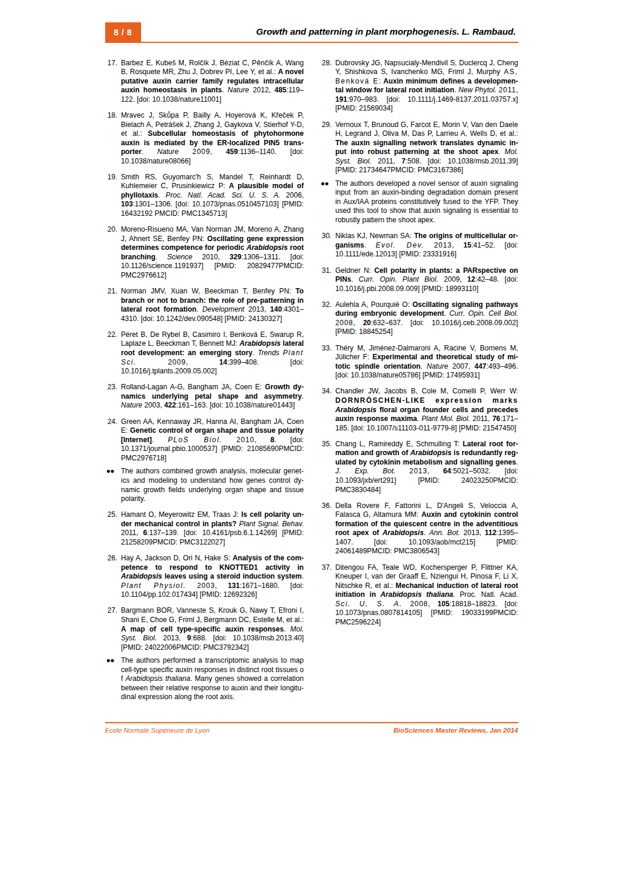8 / 8
Growth and patterning in plant morphogenesis. L. Rambaud.
17. Barbez E, Kubeš M, Rolčík J, Béziat C, Pěnčík A, Wang B, Rosquete MR, Zhu J, Dobrev PI, Lee Y, et al.: A novel putative auxin carrier family regulates intracellular auxin homeostasis in plants. Nature 2012, 485:119–122. [doi: 10.1038/nature11001]
18. Mravec J, Skůpa P, Bailly A, Hoyerová K, Křeček P, Bielach A, Petrášek J, Zhang J, Gaykova V, Stierhof Y-D, et al.: Subcellular homeostasis of phytohormone auxin is mediated by the ER-localized PIN5 transporter. Nature 2009, 459:1136–1140. [doi: 10.1038/nature08066]
19. Smith RS, Guyomarc'h S, Mandel T, Reinhardt D, Kuhlemeier C, Prusinkiewicz P: A plausible model of phyllotaxis. Proc. Natl. Acad. Sci. U. S. A. 2006, 103:1301–1306. [doi: 10.1073/pnas.0510457103] [PMID: 16432192 PMCID: PMC1345713]
20. Moreno-Risueno MA, Van Norman JM, Moreno A, Zhang J, Ahnert SE, Benfey PN: Oscillating gene expression determines competence for periodic Arabidopsis root branching. Science 2010, 329:1306–1311. [doi: 10.1126/science.1191937] [PMID: 20829477PMCID: PMC2976612]
21. Norman JMV, Xuan W, Beeckman T, Benfey PN: To branch or not to branch: the role of pre-patterning in lateral root formation. Development 2013, 140:4301–4310. [doi: 10.1242/dev.090548] [PMID: 24130327]
22. Péret B, De Rybel B, Casimiro I, Benková E, Swarup R, Laplaze L, Beeckman T, Bennett MJ: Arabidopsis lateral root development: an emerging story. Trends Plant Sci. 2009, 14:399–408. [doi: 10.1016/j.tplants.2009.05.002]
23. Rolland-Lagan A-G, Bangham JA, Coen E: Growth dynamics underlying petal shape and asymmetry. Nature 2003, 422:161–163. [doi: 10.1038/nature01443]
24. Green AA, Kennaway JR, Hanna AI, Bangham JA, Coen E: Genetic control of organ shape and tissue polarity [Internet]. PLoS Biol. 2010, 8. [doi: 10.1371/journal.pbio.1000537] [PMID: 21085690PMCID: PMC2976718]
●●
The authors combined growth analysis, molecular genetics and modeling to understand how genes control dynamic growth fields underlying organ shape and tissue polarity.
25. Hamant O, Meyerowitz EM, Traas J: Is cell polarity under mechanical control in plants? Plant Signal. Behav. 2011, 6:137–139. [doi: 10.4161/psb.6.1.14269] [PMID: 21258209PMCID: PMC3122027]
26. Hay A, Jackson D, Ori N, Hake S: Analysis of the competence to respond to KNOTTED1 activity in Arabidopsis leaves using a steroid induction system. Plant Physiol. 2003, 131:1671–1680. [doi: 10.1104/pp.102.017434] [PMID: 12692326]
27. Bargmann BOR, Vanneste S, Krouk G, Nawy T, Efroni I, Shani E, Choe G, Friml J, Bergmann DC, Estelle M, et al.: A map of cell type-specific auxin responses. Mol. Syst. Biol. 2013, 9:688. [doi: 10.1038/msb.2013.40] [PMID: 24022006PMCID: PMC3792342]
●●
The authors performed a transcriptomic analysis to map cell-type specific auxin responses in distinct root tissues o f Arabidopsis thaliana. Many genes showed a correlation between their relative response to auxin and their longitudinal expression along the root axis.
28. Dubrovsky JG, Napsucialy-Mendivil S, Duclercq J, Cheng Y, Shishkova S, Ivanchenko MG, Friml J, Murphy AS, Benková E: Auxin minimum defines a developmental window for lateral root initiation. New Phytol. 2011, 191:970–983. [doi: 10.1111/j.1469-8137.2011.03757.x] [PMID: 21569034]
29. Vernoux T, Brunoud G, Farcot E, Morin V, Van den Daele H, Legrand J, Oliva M, Das P, Larrieu A, Wells D, et al.: The auxin signalling network translates dynamic input into robust patterning at the shoot apex. Mol. Syst. Biol. 2011, 7:508. [doi: 10.1038/msb.2011.39] [PMID: 21734647PMCID: PMC3167386]
●●
The authors developed a novel sensor of auxin signaling input from an auxin-binding degradation domain present in Aux/IAA proteins constitutively fused to the YFP. They used this tool to show that auxin signaling is essential to robustly pattern the shoot apex.
30. Niklas KJ, Newman SA: The origins of multicellular organisms. Evol. Dev. 2013, 15:41–52. [doi: 10.1111/ede.12013] [PMID: 23331916]
31. Geldner N: Cell polarity in plants: a PARspective on PINs. Curr. Opin. Plant Biol. 2009, 12:42–48. [doi: 10.1016/j.pbi.2008.09.009] [PMID: 18993110]
32. Aulehla A, Pourquié O: Oscillating signaling pathways during embryonic development. Curr. Opin. Cell Biol. 2008, 20:632–637. [doi: 10.1016/j.ceb.2008.09.002] [PMID: 18845254]
33. Théry M, Jiménez-Dalmaroni A, Racine V, Bornens M, Jülicher F: Experimental and theoretical study of mitotic spindle orientation. Nature 2007, 447:493–496. [doi: 10.1038/nature05786] [PMID: 17495931]
34. Chandler JW, Jacobs B, Cole M, Comelli P, Werr W: DORNRÖSCHEN-LIKE expression marks Arabidopsis floral organ founder cells and precedes auxin response maxima. Plant Mol. Biol. 2011, 76:171–185. [doi: 10.1007/s11103-011-9779-8] [PMID: 21547450]
35. Chang L, Ramireddy E, Schmulling T: Lateral root formation and growth of Arabidopsis is redundantly regulated by cytokinin metabolism and signalling genes. J. Exp. Bot. 2013, 64:5021–5032. [doi: 10.1093/jxb/ert291] [PMID: 24023250PMCID: PMC3830484]
36. Della Rovere F, Fattorini L, D'Angeli S, Veloccia A, Falasca G, Altamura MM: Auxin and cytokinin control formation of the quiescent centre in the adventitious root apex of Arabidopsis. Ann. Bot. 2013, 112:1395–1407. [doi: 10.1093/aob/mct215] [PMID: 24061489PMCID: PMC3806543]
37. Ditengou FA, Teale WD, Kochersperger P, Flittner KA, Kneuper I, van der Graaff E, Nziengui H, Pinosa F, Li X, Nitschke R, et al.: Mechanical induction of lateral root initiation in Arabidopsis thaliana. Proc. Natl. Acad. Sci. U. S. A. 2008, 105:18818–18823. [doi: 10.1073/pnas.0807814105] [PMID: 19033199PMCID: PMC2596224]
Ecole Normale Supérieure de Lyon
BioSciences Master Reviews, Jan 2014